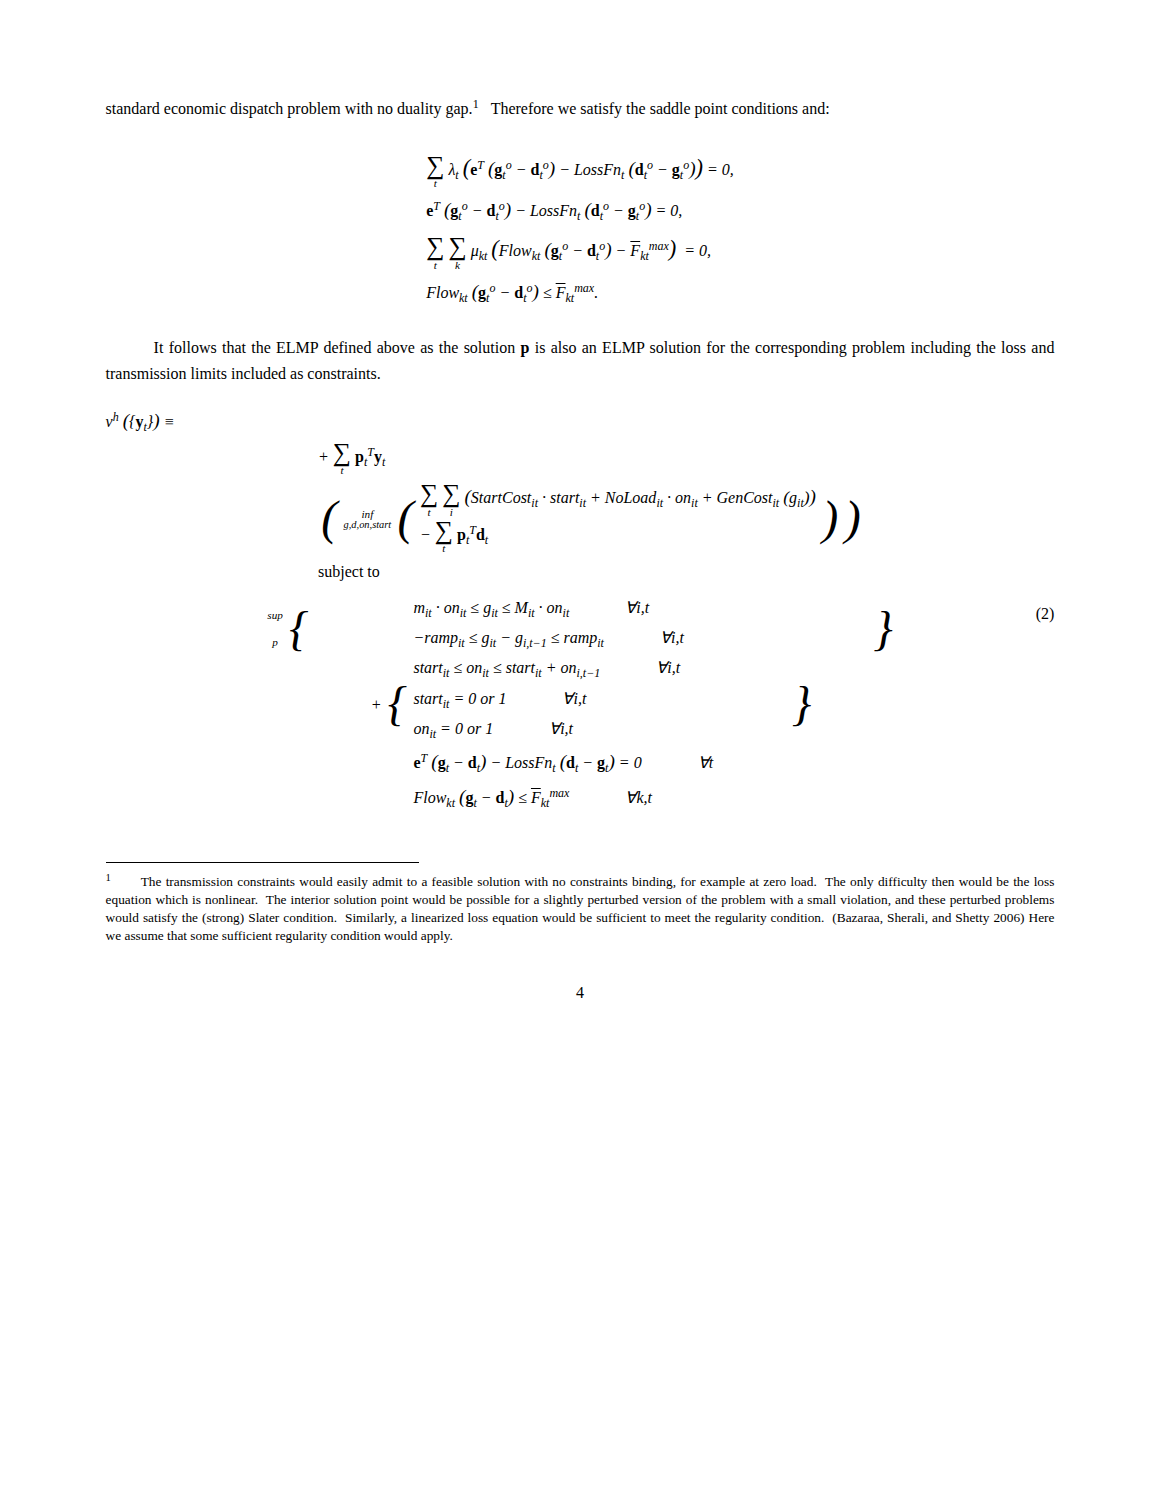standard economic dispatch problem with no duality gap.1 Therefore we satisfy the saddle point conditions and:
∑t λt (eT (gto − dto) − LossFnt (dto − gto)) = 0,
eT (gto − dto) − LossFnt (dto − gto) = 0,
∑t ∑k μkt (Flowkt (gto − dto) − Fktmax) = 0,
Flowkt (gto − dto) ≤ Fktmax.
It follows that the ELMP defined above as the solution p is also an ELMP solution for the corresponding problem including the loss and transmission limits included as constraints.
vh ({yt}) ≡
| sup p | { | / + ∑ t p t T y t / / / ( / inf g,d,on,start / ( / ∑ t ∑ i ( StartCost it · start it + NoLoad it · on it + GenCost it ( g it ) ) − ∑ t p t T d t / ) / ) / / / subject to / / / + / { / m it · on it ≤ g it ≤ M it · on it ∀ i , t − ramp it ≤ g it − g i,t−1 ≤ ramp it ∀ i , t start it ≤ on it ≤ start it + on i,t−1 ∀ i , t start it = 0 or 1 ∀ i , t on it = 0 or 1 ∀ i , t e T ( g t − d t ) − LossFn t ( d t − g t ) = 0 ∀ t Flow kt ( g t − d t ) ≤ F kt max ∀ k , t / } / / | } |
(2)
1 The transmission constraints would easily admit to a feasible solution with no constraints binding, for example at zero load. The only difficulty then would be the loss equation which is nonlinear. The interior solution point would be possible for a slightly perturbed version of the problem with a small violation, and these perturbed problems would satisfy the (strong) Slater condition. Similarly, a linearized loss equation would be sufficient to meet the regularity condition. (Bazaraa, Sherali, and Shetty 2006) Here we assume that some sufficient regularity condition would apply.
4